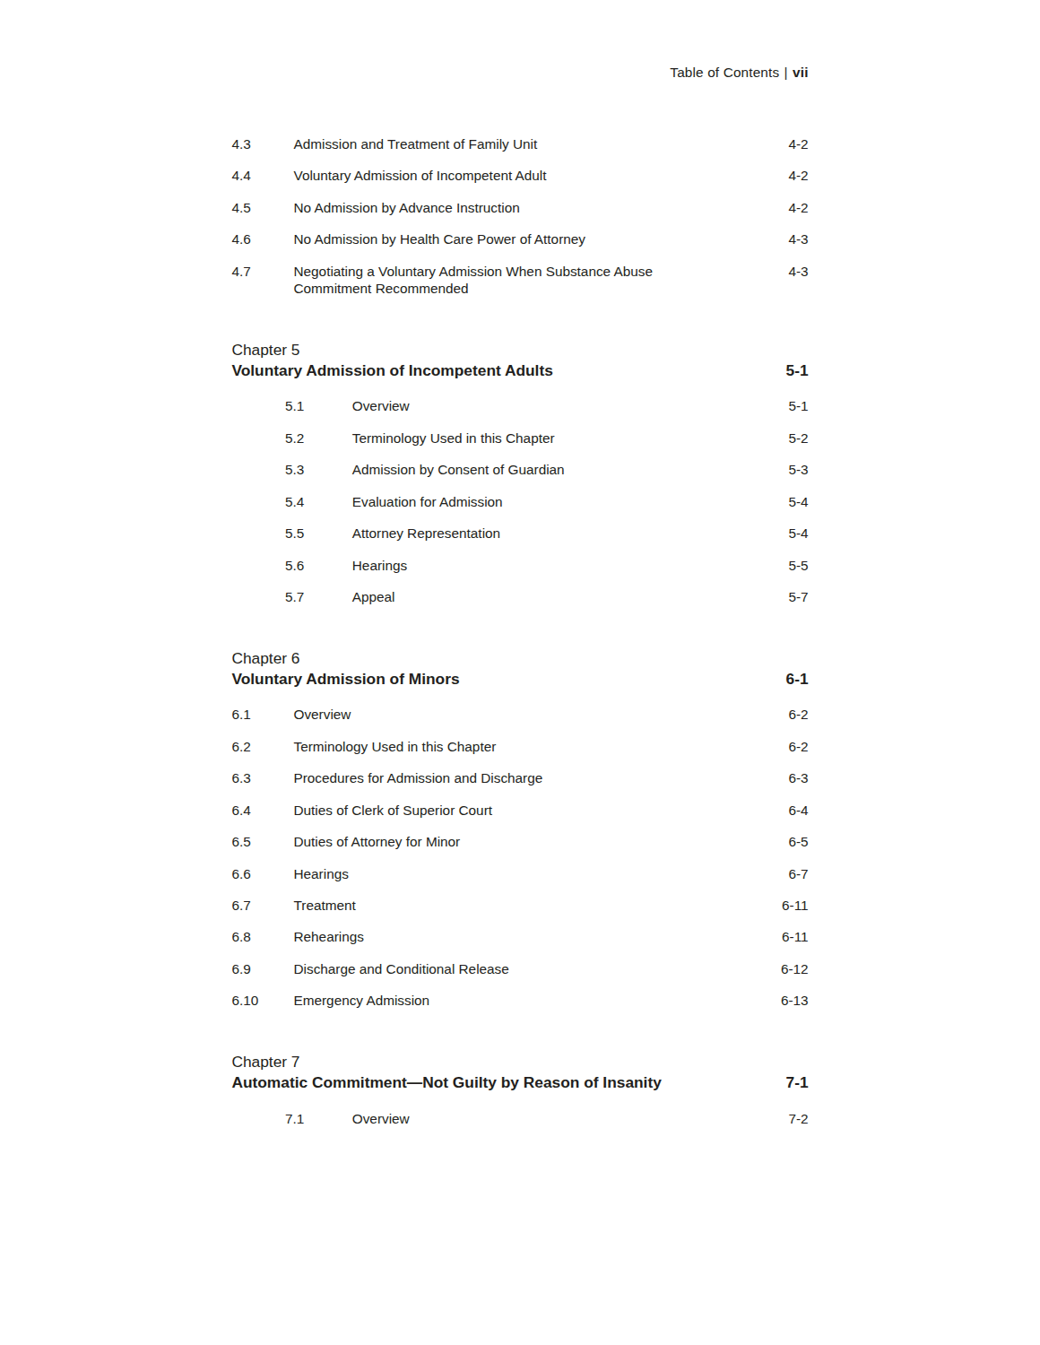Table of Contents|vii
| 4.3 | Admission and Treatment of Family Unit | 4-2 |
| 4.4 | Voluntary Admission of Incompetent Adult | 4-2 |
| 4.5 | No Admission by Advance Instruction | 4-2 |
| 4.6 | No Admission by Health Care Power of Attorney | 4-3 |
| 4.7 | Negotiating a Voluntary Admission When Substance Abuse Commitment Recommended | 4-3 |
Chapter 5
Voluntary Admission of Incompetent Adults 5-1
| 5.1 | Overview | 5-1 |
| 5.2 | Terminology Used in this Chapter | 5-2 |
| 5.3 | Admission by Consent of Guardian | 5-3 |
| 5.4 | Evaluation for Admission | 5-4 |
| 5.5 | Attorney Representation | 5-4 |
| 5.6 | Hearings | 5-5 |
| 5.7 | Appeal | 5-7 |
Chapter 6
Voluntary Admission of Minors 6-1
| 6.1 | Overview | 6-2 |
| 6.2 | Terminology Used in this Chapter | 6-2 |
| 6.3 | Procedures for Admission and Discharge | 6-3 |
| 6.4 | Duties of Clerk of Superior Court | 6-4 |
| 6.5 | Duties of Attorney for Minor | 6-5 |
| 6.6 | Hearings | 6-7 |
| 6.7 | Treatment | 6-11 |
| 6.8 | Rehearings | 6-11 |
| 6.9 | Discharge and Conditional Release | 6-12 |
| 6.10 | Emergency Admission | 6-13 |
Chapter 7
Automatic Commitment—Not Guilty by Reason of Insanity 7-1
| 7.1 | Overview | 7-2 |